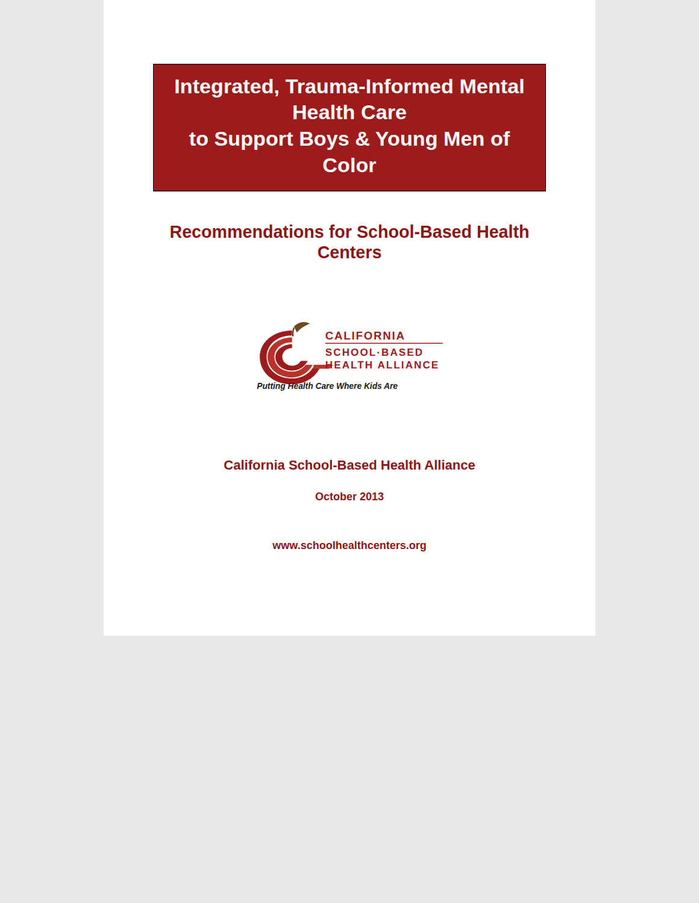Integrated, Trauma-Informed Mental Health Care
to Support Boys & Young Men of Color
Recommendations for School-Based Health Centers
California School-Based Health Alliance logo CALIFORNIA SCHOOL·BASED HEALTH ALLIANCE Putting Health Care Where Kids Are
California School-Based Health Alliance
October 2013
www.schoolhealthcenters.org